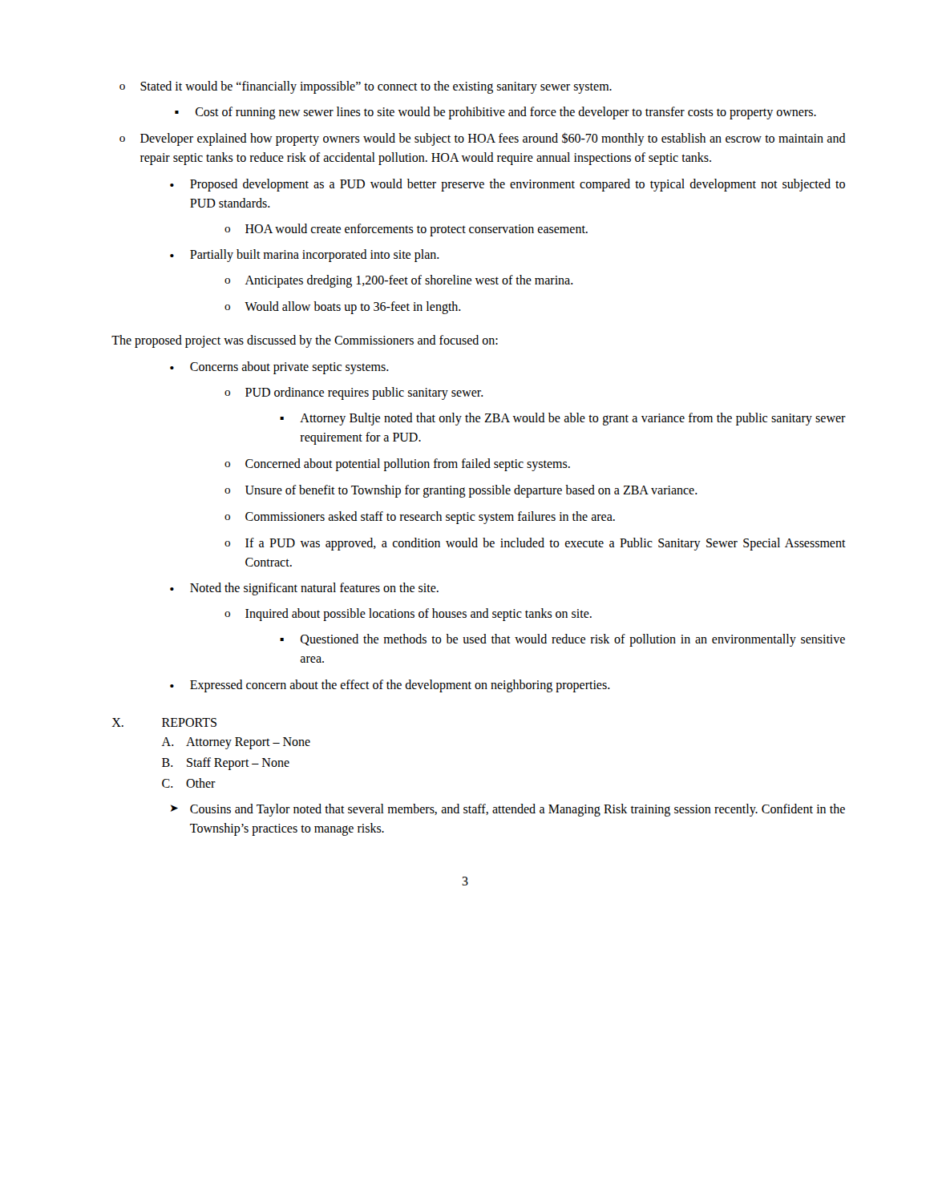Stated it would be “financially impossible” to connect to the existing sanitary sewer system.
Cost of running new sewer lines to site would be prohibitive and force the developer to transfer costs to property owners.
Developer explained how property owners would be subject to HOA fees around $60-70 monthly to establish an escrow to maintain and repair septic tanks to reduce risk of accidental pollution. HOA would require annual inspections of septic tanks.
Proposed development as a PUD would better preserve the environment compared to typical development not subjected to PUD standards.
HOA would create enforcements to protect conservation easement.
Partially built marina incorporated into site plan.
Anticipates dredging 1,200-feet of shoreline west of the marina.
Would allow boats up to 36-feet in length.
The proposed project was discussed by the Commissioners and focused on:
Concerns about private septic systems.
PUD ordinance requires public sanitary sewer.
Attorney Bultje noted that only the ZBA would be able to grant a variance from the public sanitary sewer requirement for a PUD.
Concerned about potential pollution from failed septic systems.
Unsure of benefit to Township for granting possible departure based on a ZBA variance.
Commissioners asked staff to research septic system failures in the area.
If a PUD was approved, a condition would be included to execute a Public Sanitary Sewer Special Assessment Contract.
Noted the significant natural features on the site.
Inquired about possible locations of houses and septic tanks on site.
Questioned the methods to be used that would reduce risk of pollution in an environmentally sensitive area.
Expressed concern about the effect of the development on neighboring properties.
X. REPORTS
A. Attorney Report – None
B. Staff Report – None
C. Other
Cousins and Taylor noted that several members, and staff, attended a Managing Risk training session recently. Confident in the Township’s practices to manage risks.
3